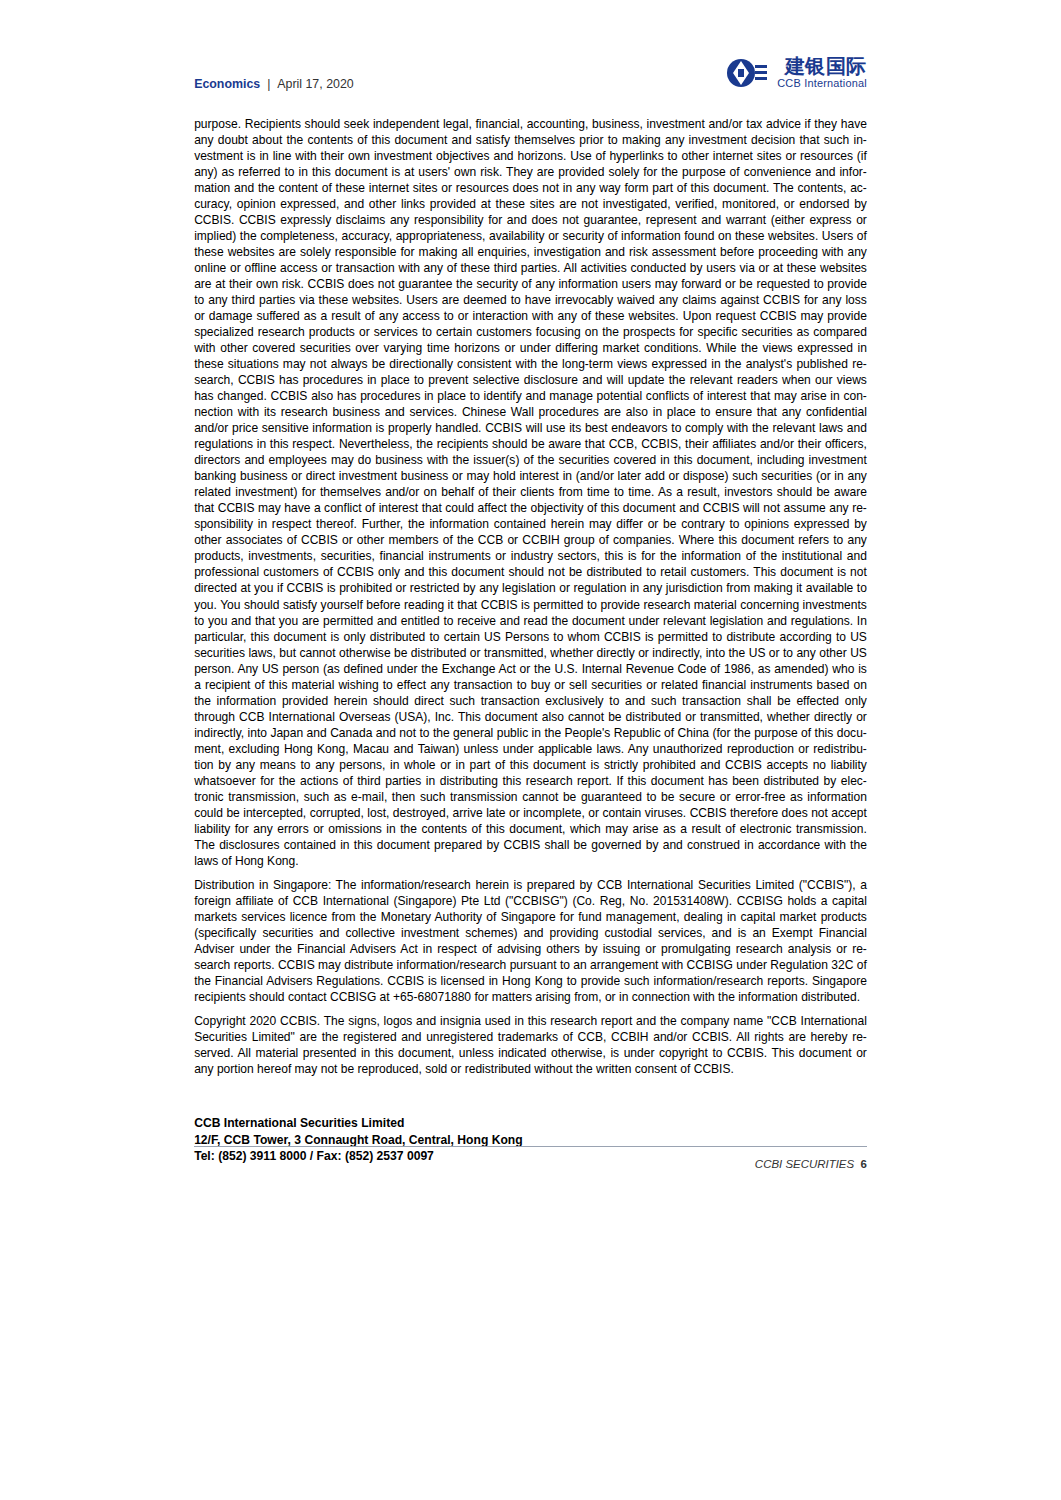Economics | April 17, 2020
建银国际
CCB International
purpose. Recipients should seek independent legal, financial, accounting, business, investment and/or tax advice if they have any doubt about the contents of this document and satisfy themselves prior to making any investment decision that such investment is in line with their own investment objectives and horizons. Use of hyperlinks to other internet sites or resources (if any) as referred to in this document is at users' own risk. They are provided solely for the purpose of convenience and information and the content of these internet sites or resources does not in any way form part of this document. The contents, accuracy, opinion expressed, and other links provided at these sites are not investigated, verified, monitored, or endorsed by CCBIS. CCBIS expressly disclaims any responsibility for and does not guarantee, represent and warrant (either express or implied) the completeness, accuracy, appropriateness, availability or security of information found on these websites. Users of these websites are solely responsible for making all enquiries, investigation and risk assessment before proceeding with any online or offline access or transaction with any of these third parties. All activities conducted by users via or at these websites are at their own risk. CCBIS does not guarantee the security of any information users may forward or be requested to provide to any third parties via these websites. Users are deemed to have irrevocably waived any claims against CCBIS for any loss or damage suffered as a result of any access to or interaction with any of these websites. Upon request CCBIS may provide specialized research products or services to certain customers focusing on the prospects for specific securities as compared with other covered securities over varying time horizons or under differing market conditions. While the views expressed in these situations may not always be directionally consistent with the long-term views expressed in the analyst's published research, CCBIS has procedures in place to prevent selective disclosure and will update the relevant readers when our views has changed. CCBIS also has procedures in place to identify and manage potential conflicts of interest that may arise in connection with its research business and services. Chinese Wall procedures are also in place to ensure that any confidential and/or price sensitive information is properly handled. CCBIS will use its best endeavors to comply with the relevant laws and regulations in this respect. Nevertheless, the recipients should be aware that CCB, CCBIS, their affiliates and/or their officers, directors and employees may do business with the issuer(s) of the securities covered in this document, including investment banking business or direct investment business or may hold interest in (and/or later add or dispose) such securities (or in any related investment) for themselves and/or on behalf of their clients from time to time. As a result, investors should be aware that CCBIS may have a conflict of interest that could affect the objectivity of this document and CCBIS will not assume any responsibility in respect thereof. Further, the information contained herein may differ or be contrary to opinions expressed by other associates of CCBIS or other members of the CCB or CCBIH group of companies. Where this document refers to any products, investments, securities, financial instruments or industry sectors, this is for the information of the institutional and professional customers of CCBIS only and this document should not be distributed to retail customers. This document is not directed at you if CCBIS is prohibited or restricted by any legislation or regulation in any jurisdiction from making it available to you. You should satisfy yourself before reading it that CCBIS is permitted to provide research material concerning investments to you and that you are permitted and entitled to receive and read the document under relevant legislation and regulations. In particular, this document is only distributed to certain US Persons to whom CCBIS is permitted to distribute according to US securities laws, but cannot otherwise be distributed or transmitted, whether directly or indirectly, into the US or to any other US person. Any US person (as defined under the Exchange Act or the U.S. Internal Revenue Code of 1986, as amended) who is a recipient of this material wishing to effect any transaction to buy or sell securities or related financial instruments based on the information provided herein should direct such transaction exclusively to and such transaction shall be effected only through CCB International Overseas (USA), Inc. This document also cannot be distributed or transmitted, whether directly or indirectly, into Japan and Canada and not to the general public in the People's Republic of China (for the purpose of this document, excluding Hong Kong, Macau and Taiwan) unless under applicable laws. Any unauthorized reproduction or redistribution by any means to any persons, in whole or in part of this document is strictly prohibited and CCBIS accepts no liability whatsoever for the actions of third parties in distributing this research report. If this document has been distributed by electronic transmission, such as e-mail, then such transmission cannot be guaranteed to be secure or error-free as information could be intercepted, corrupted, lost, destroyed, arrive late or incomplete, or contain viruses. CCBIS therefore does not accept liability for any errors or omissions in the contents of this document, which may arise as a result of electronic transmission. The disclosures contained in this document prepared by CCBIS shall be governed by and construed in accordance with the laws of Hong Kong.
Distribution in Singapore: The information/research herein is prepared by CCB International Securities Limited ("CCBIS"), a foreign affiliate of CCB International (Singapore) Pte Ltd ("CCBISG") (Co. Reg, No. 201531408W). CCBISG holds a capital markets services licence from the Monetary Authority of Singapore for fund management, dealing in capital market products (specifically securities and collective investment schemes) and providing custodial services, and is an Exempt Financial Adviser under the Financial Advisers Act in respect of advising others by issuing or promulgating research analysis or research reports. CCBIS may distribute information/research pursuant to an arrangement with CCBISG under Regulation 32C of the Financial Advisers Regulations. CCBIS is licensed in Hong Kong to provide such information/research reports. Singapore recipients should contact CCBISG at +65-68071880 for matters arising from, or in connection with the information distributed.
Copyright 2020 CCBIS. The signs, logos and insignia used in this research report and the company name "CCB International Securities Limited" are the registered and unregistered trademarks of CCB, CCBIH and/or CCBIS. All rights are hereby reserved. All material presented in this document, unless indicated otherwise, is under copyright to CCBIS. This document or any portion hereof may not be reproduced, sold or redistributed without the written consent of CCBIS.
CCB International Securities Limited
12/F, CCB Tower, 3 Connaught Road, Central, Hong Kong
Tel: (852) 3911 8000 / Fax: (852) 2537 0097
CCBI SECURITIES 6